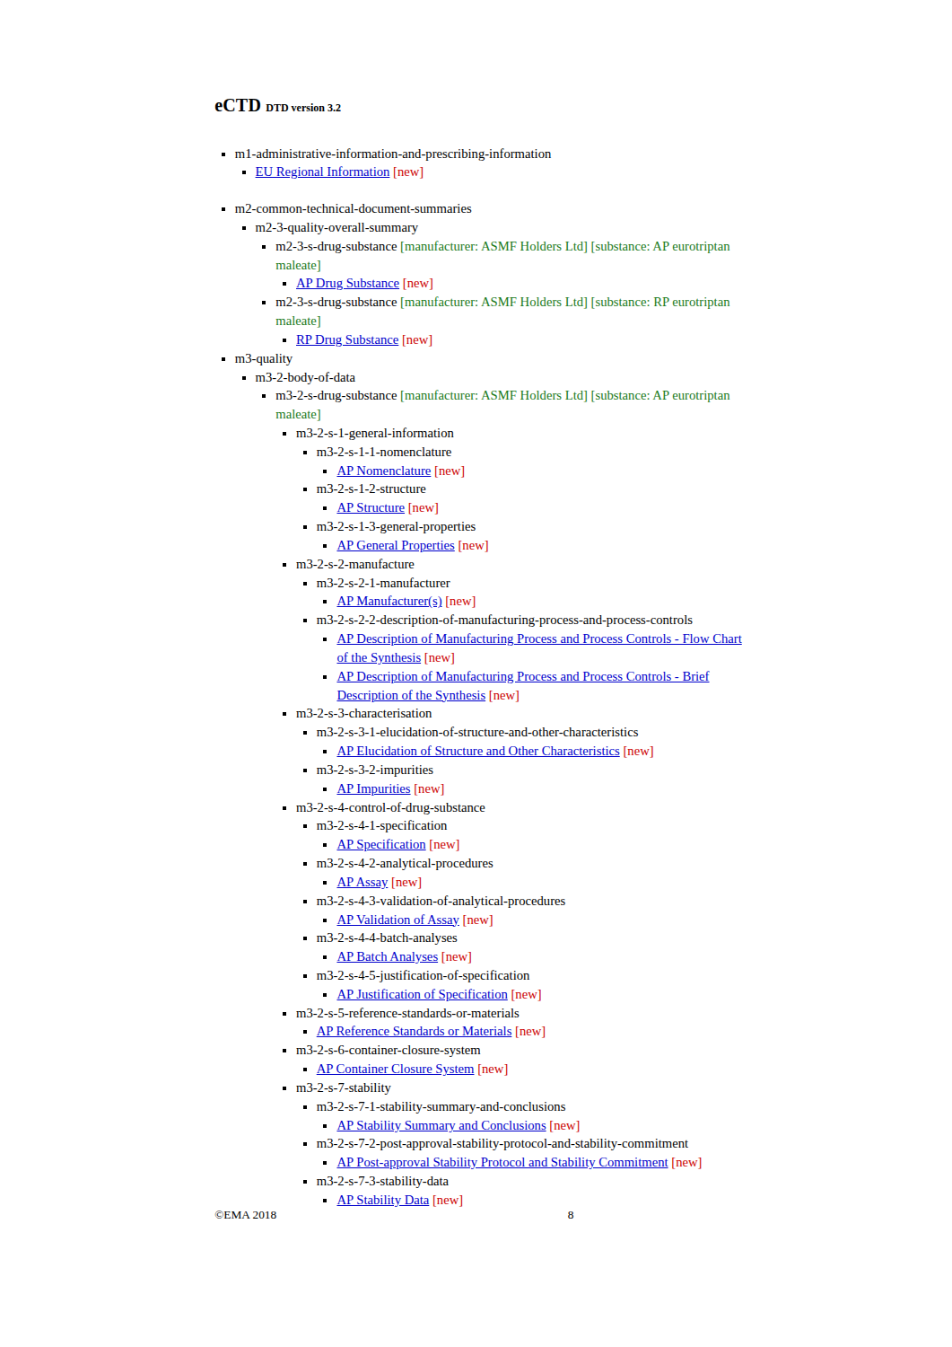eCTD DTD version 3.2
m1-administrative-information-and-prescribing-information
EU Regional Information [new]
m2-common-technical-document-summaries
m2-3-quality-overall-summary
m2-3-s-drug-substance [manufacturer: ASMF Holders Ltd] [substance: AP eurotriptan maleate]
AP Drug Substance [new]
m2-3-s-drug-substance [manufacturer: ASMF Holders Ltd] [substance: RP eurotriptan maleate]
RP Drug Substance [new]
m3-quality
m3-2-body-of-data
m3-2-s-drug-substance [manufacturer: ASMF Holders Ltd] [substance: AP eurotriptan maleate]
m3-2-s-1-general-information
m3-2-s-1-1-nomenclature
AP Nomenclature [new]
m3-2-s-1-2-structure
AP Structure [new]
m3-2-s-1-3-general-properties
AP General Properties [new]
m3-2-s-2-manufacture
m3-2-s-2-1-manufacturer
AP Manufacturer(s) [new]
m3-2-s-2-2-description-of-manufacturing-process-and-process-controls
AP Description of Manufacturing Process and Process Controls - Flow Chart of the Synthesis [new]
AP Description of Manufacturing Process and Process Controls - Brief Description of the Synthesis [new]
m3-2-s-3-characterisation
m3-2-s-3-1-elucidation-of-structure-and-other-characteristics
AP Elucidation of Structure and Other Characteristics [new]
m3-2-s-3-2-impurities
AP Impurities [new]
m3-2-s-4-control-of-drug-substance
m3-2-s-4-1-specification
AP Specification [new]
m3-2-s-4-2-analytical-procedures
AP Assay [new]
m3-2-s-4-3-validation-of-analytical-procedures
AP Validation of Assay [new]
m3-2-s-4-4-batch-analyses
AP Batch Analyses [new]
m3-2-s-4-5-justification-of-specification
AP Justification of Specification [new]
m3-2-s-5-reference-standards-or-materials
AP Reference Standards or Materials [new]
m3-2-s-6-container-closure-system
AP Container Closure System [new]
m3-2-s-7-stability
m3-2-s-7-1-stability-summary-and-conclusions
AP Stability Summary and Conclusions [new]
m3-2-s-7-2-post-approval-stability-protocol-and-stability-commitment
AP Post-approval Stability Protocol and Stability Commitment [new]
m3-2-s-7-3-stability-data
AP Stability Data [new]
©EMA 2018 8